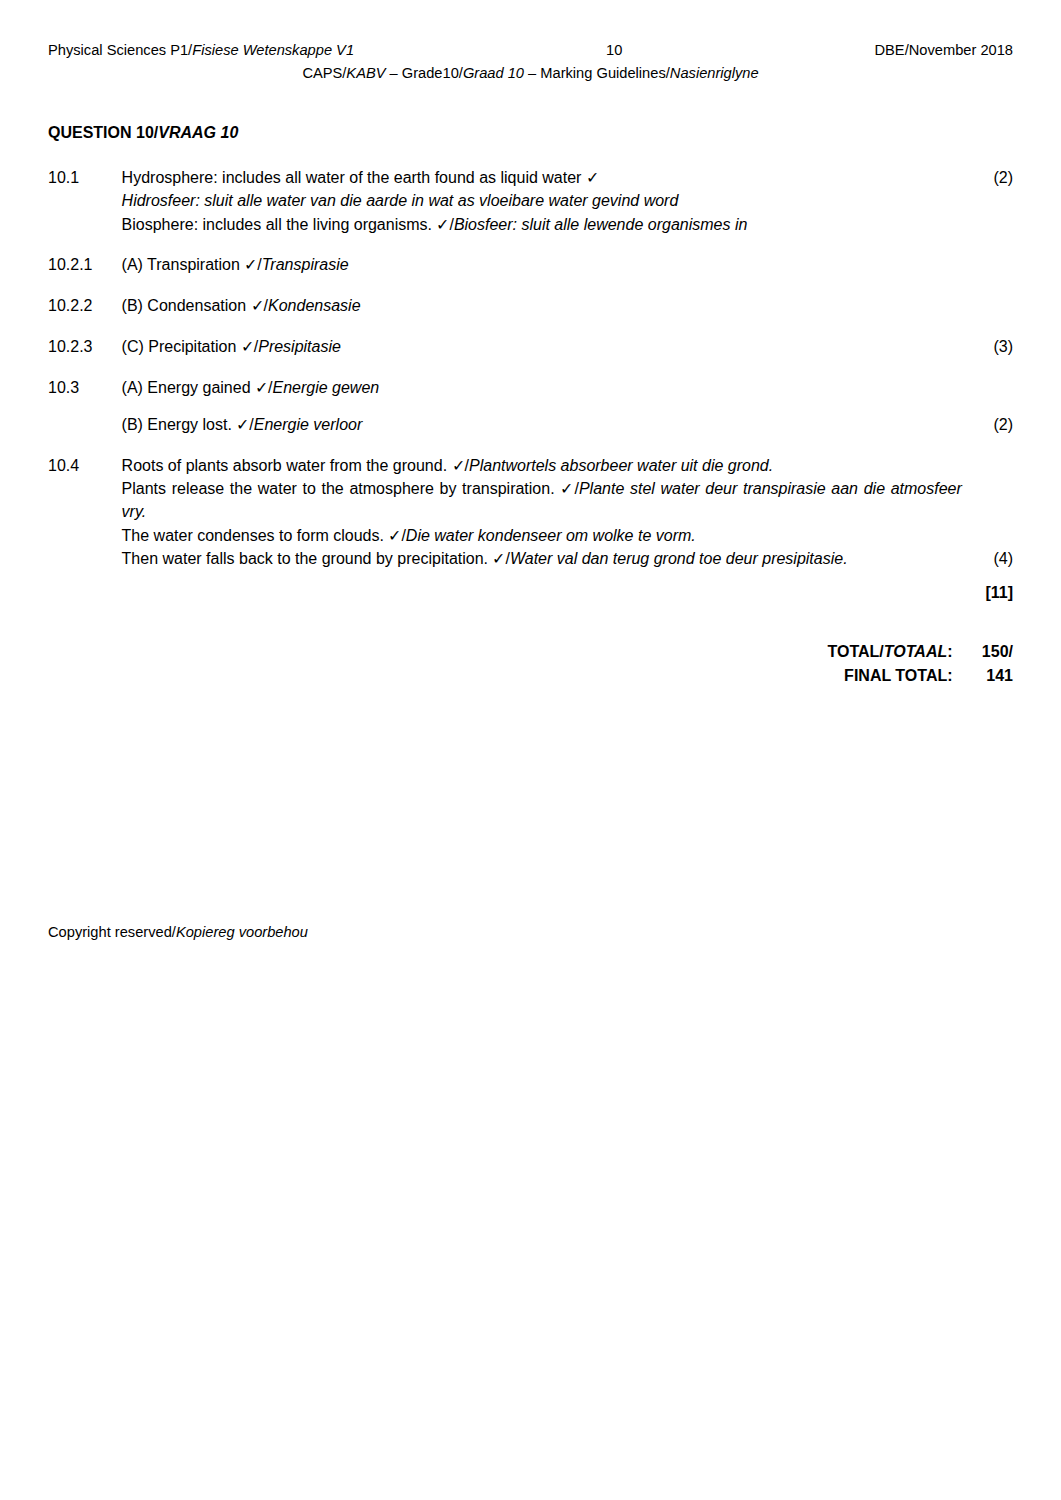Physical Sciences P1/Fisiese Wetenskappe V1 10 DBE/November 2018
CAPS/KABV – Grade10/Graad 10 – Marking Guidelines/Nasienriglyne
QUESTION 10/VRAAG 10
| 10.1 | Hydrosphere: includes all water of the earth found as liquid water ✓ Hidrosfeer: sluit alle water van die aarde in wat as vloeibare water gevind word Biosphere: includes all the living organisms. ✓ / Biosfeer: sluit alle lewende organismes in | (2) |
| 10.2.1 | (A) Transpiration ✓ / Transpirasie | |
| 10.2.2 | (B) Condensation ✓ / Kondensasie | |
| 10.2.3 | (C) Precipitation ✓ / Presipitasie | (3) |
| 10.3 | (A) Energy gained ✓ / Energie gewen (B) Energy lost. ✓ / Energie verloor | (2) |
| 10.4 | Roots of plants absorb water from the ground. ✓ / Plantwortels absorbeer water uit die grond. Plants release the water to the atmosphere by transpiration. ✓ / Plante stel water deur transpirasie aan die atmosfeer vry. The water condenses to form clouds. ✓ / Die water kondenseer om wolke te vorm. Then water falls back to the ground by precipitation. ✓ / Water val dan terug grond toe deur presipitasie. | (4) |
[11]
TOTAL/TOTAAL: 150/
FINAL TOTAL: 141
Copyright reserved/Kopiereg voorbehou